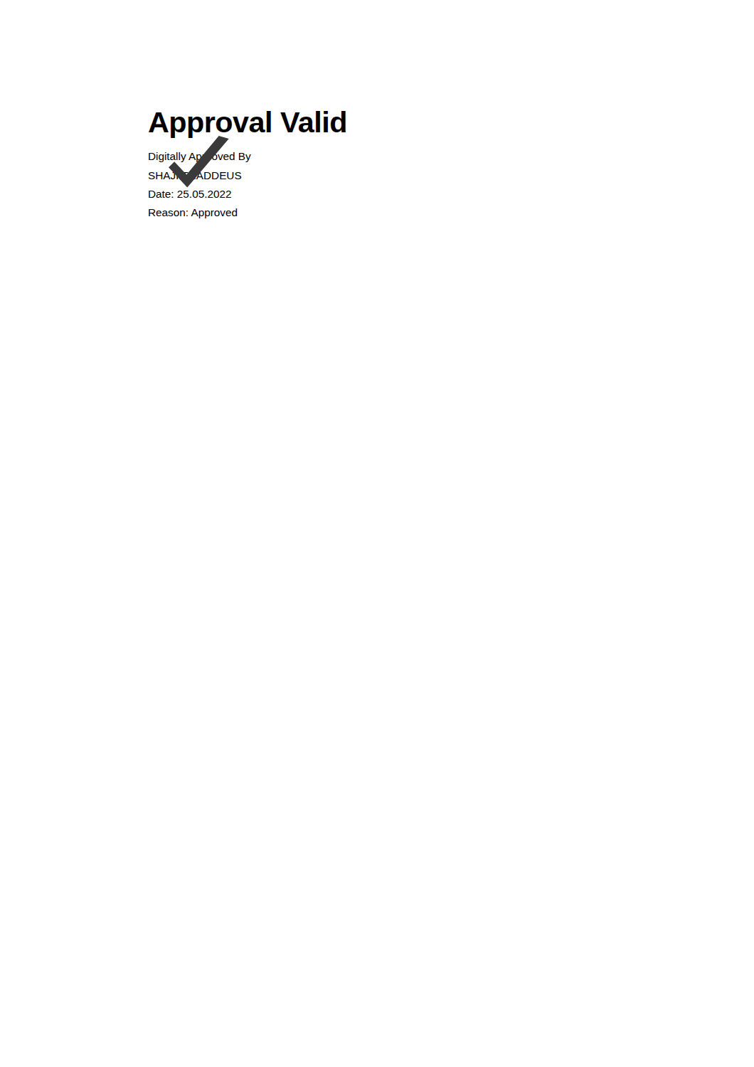Approval Valid
Digitally Approved By
SHAJI THADDEUS
Date: 25.05.2022
Reason: Approved